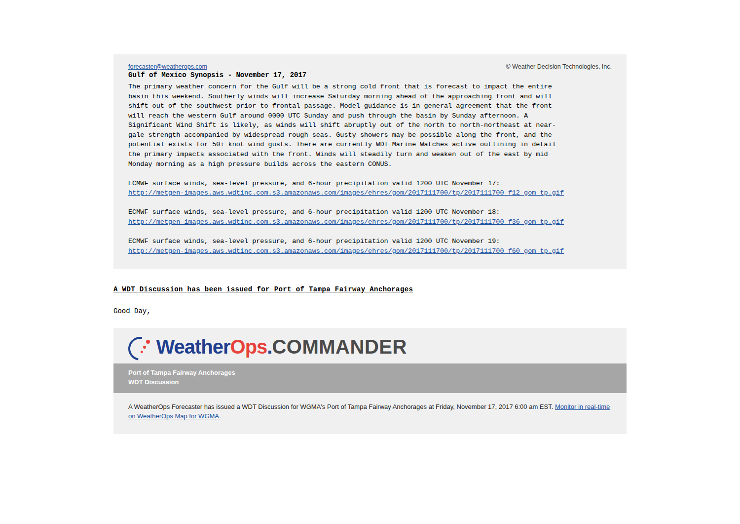forecaster@weatherops.com
© Weather Decision Technologies, Inc.
Gulf of Mexico Synopsis - November 17, 2017
The primary weather concern for the Gulf will be a strong cold front that is forecast to impact the entire
basin this weekend. Southerly winds will increase Saturday morning ahead of the approaching front and will
shift out of the southwest prior to frontal passage. Model guidance is in general agreement that the front
will reach the western Gulf around 0000 UTC Sunday and push through the basin by Sunday afternoon. A
Significant Wind Shift is likely, as winds will shift abruptly out of the north to north-northeast at near-
gale strength accompanied by widespread rough seas. Gusty showers may be possible along the front, and the
potential exists for 50+ knot wind gusts. There are currently WDT Marine Watches active outlining in detail
the primary impacts associated with the front. Winds will steadily turn and weaken out of the east by mid
Monday morning as a high pressure builds across the eastern CONUS.

ECMWF surface winds, sea-level pressure, and 6-hour precipitation valid 1200 UTC November 17:
http://metgen-images.aws.wdtinc.com.s3.amazonaws.com/images/ehres/gom/2017111700/tp/2017111700_f12_gom_tp.gif

ECMWF surface winds, sea-level pressure, and 6-hour precipitation valid 1200 UTC November 18:
http://metgen-images.aws.wdtinc.com.s3.amazonaws.com/images/ehres/gom/2017111700/tp/2017111700_f36_gom_tp.gif

ECMWF surface winds, sea-level pressure, and 6-hour precipitation valid 1200 UTC November 19:
http://metgen-images.aws.wdtinc.com.s3.amazonaws.com/images/ehres/gom/2017111700/tp/2017111700_f60_gom_tp.gif
A WDT Discussion has been issued for Port of Tampa Fairway Anchorages
Good Day,
Weather Ops. COMMANDER
Port of Tampa Fairway Anchorages
WDT Discussion
A WeatherOps Forecaster has issued a WDT Discussion for WGMA's Port of Tampa Fairway Anchorages at Friday, November 17, 2017 6:00 am EST. Monitor in real-time on WeatherOps Map for WGMA.